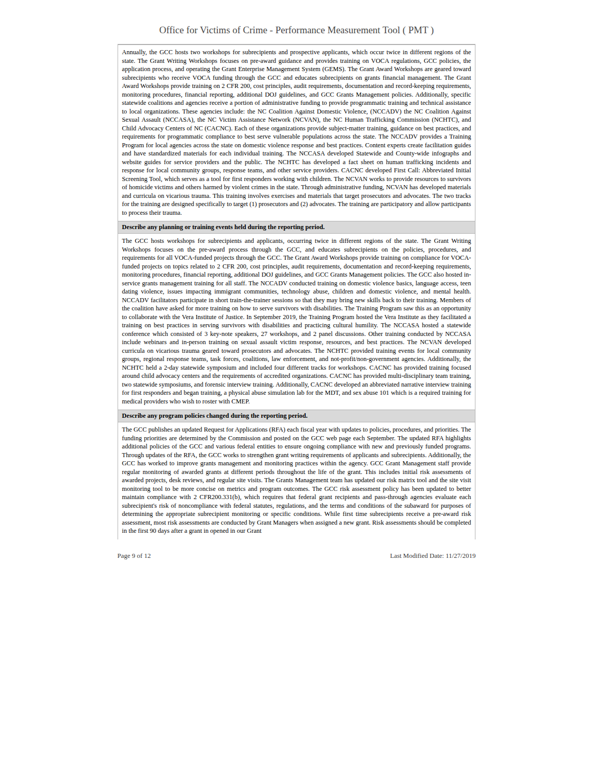Office for Victims of Crime - Performance Measurement Tool ( PMT )
Annually, the GCC hosts two workshops for subrecipients and prospective applicants, which occur twice in different regions of the state. The Grant Writing Workshops focuses on pre-award guidance and provides training on VOCA regulations, GCC policies, the application process, and operating the Grant Enterprise Management System (GEMS). The Grant Award Workshops are geared toward subrecipients who receive VOCA funding through the GCC and educates subrecipients on grants financial management. The Grant Award Workshops provide training on 2 CFR 200, cost principles, audit requirements, documentation and record-keeping requirements, monitoring procedures, financial reporting, additional DOJ guidelines, and GCC Grants Management policies. Additionally, specific statewide coalitions and agencies receive a portion of administrative funding to provide programmatic training and technical assistance to local organizations. These agencies include: the NC Coalition Against Domestic Violence, (NCCADV) the NC Coalition Against Sexual Assault (NCCASA), the NC Victim Assistance Network (NCVAN), the NC Human Trafficking Commission (NCHTC), and Child Advocacy Centers of NC (CACNC). Each of these organizations provide subject-matter training, guidance on best practices, and requirements for programmatic compliance to best serve vulnerable populations across the state. The NCCADV provides a Training Program for local agencies across the state on domestic violence response and best practices. Content experts create facilitation guides and have standardized materials for each individual training. The NCCASA developed Statewide and County-wide infographs and website guides for service providers and the public. The NCHTC has developed a fact sheet on human trafficking incidents and response for local community groups, response teams, and other service providers. CACNC developed First Call: Abbreviated Initial Screening Tool, which serves as a tool for first responders working with children. The NCVAN works to provide resources to survivors of homicide victims and others harmed by violent crimes in the state. Through administrative funding, NCVAN has developed materials and curricula on vicarious trauma. This training involves exercises and materials that target prosecutors and advocates. The two tracks for the training are designed specifically to target (1) prosecutors and (2) advocates. The training are participatory and allow participants to process their trauma.
Describe any planning or training events held during the reporting period.
The GCC hosts workshops for subrecipients and applicants, occurring twice in different regions of the state. The Grant Writing Workshops focuses on the pre-award process through the GCC, and educates subrecipients on the policies, procedures, and requirements for all VOCA-funded projects through the GCC. The Grant Award Workshops provide training on compliance for VOCA-funded projects on topics related to 2 CFR 200, cost principles, audit requirements, documentation and record-keeping requirements, monitoring procedures, financial reporting, additional DOJ guidelines, and GCC Grants Management policies. The GCC also hosted in-service grants management training for all staff. The NCCADV conducted training on domestic violence basics, language access, teen dating violence, issues impacting immigrant communities, technology abuse, children and domestic violence, and mental health. NCCADV facilitators participate in short train-the-trainer sessions so that they may bring new skills back to their training. Members of the coalition have asked for more training on how to serve survivors with disabilities. The Training Program saw this as an opportunity to collaborate with the Vera Institute of Justice. In September 2019, the Training Program hosted the Vera Institute as they facilitated a training on best practices in serving survivors with disabilities and practicing cultural humility. The NCCASA hosted a statewide conference which consisted of 3 key-note speakers, 27 workshops, and 2 panel discussions. Other training conducted by NCCASA include webinars and in-person training on sexual assault victim response, resources, and best practices. The NCVAN developed curricula on vicarious trauma geared toward prosecutors and advocates. The NCHTC provided training events for local community groups, regional response teams, task forces, coalitions, law enforcement, and not-profit/non-government agencies. Additionally, the NCHTC held a 2-day statewide symposium and included four different tracks for workshops. CACNC has provided training focused around child advocacy centers and the requirements of accredited organizations. CACNC has provided multi-disciplinary team training, two statewide symposiums, and forensic interview training. Additionally, CACNC developed an abbreviated narrative interview training for first responders and began training, a physical abuse simulation lab for the MDT, and sex abuse 101 which is a required training for medical providers who wish to roster with CMEP.
Describe any program policies changed during the reporting period.
The GCC publishes an updated Request for Applications (RFA) each fiscal year with updates to policies, procedures, and priorities. The funding priorities are determined by the Commission and posted on the GCC web page each September. The updated RFA highlights additional policies of the GCC and various federal entities to ensure ongoing compliance with new and previously funded programs. Through updates of the RFA, the GCC works to strengthen grant writing requirements of applicants and subrecipients. Additionally, the GCC has worked to improve grants management and monitoring practices within the agency. GCC Grant Management staff provide regular monitoring of awarded grants at different periods throughout the life of the grant. This includes initial risk assessments of awarded projects, desk reviews, and regular site visits. The Grants Management team has updated our risk matrix tool and the site visit monitoring tool to be more concise on metrics and program outcomes. The GCC risk assessment policy has been updated to better maintain compliance with 2 CFR200.331(b), which requires that federal grant recipients and pass-through agencies evaluate each subrecipient's risk of noncompliance with federal statutes, regulations, and the terms and conditions of the subaward for purposes of determining the appropriate subrecipient monitoring or specific conditions. While first time subrecipients receive a pre-award risk assessment, most risk assessments are conducted by Grant Managers when assigned a new grant. Risk assessments should be completed in the first 90 days after a grant in opened in our Grant
Page 9 of 12
Last Modified Date: 11/27/2019